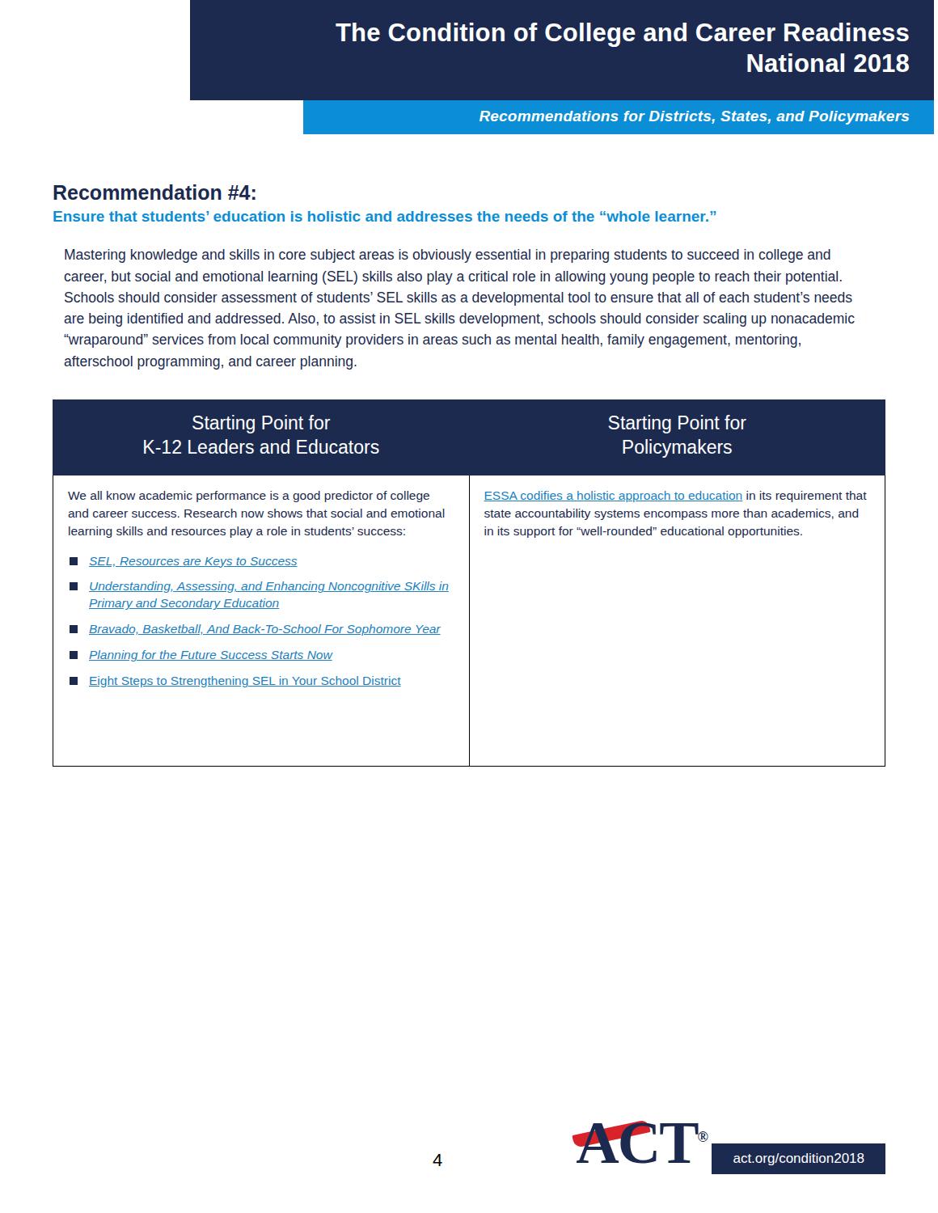The Condition of College and Career Readiness
National 2018
Recommendations for Districts, States, and Policymakers
Recommendation #4:
Ensure that students’ education is holistic and addresses the needs of the “whole learner.”
Mastering knowledge and skills in core subject areas is obviously essential in preparing students to succeed in college and career, but social and emotional learning (SEL) skills also play a critical role in allowing young people to reach their potential. Schools should consider assessment of students’ SEL skills as a developmental tool to ensure that all of each student’s needs are being identified and addressed. Also, to assist in SEL skills development, schools should consider scaling up nonacademic “wraparound” services from local community providers in areas such as mental health, family engagement, mentoring, afterschool programming, and career planning.
| Starting Point for K-12 Leaders and Educators | Starting Point for Policymakers |
| --- | --- |
| We all know academic performance is a good predictor of college and career success. Research now shows that social and emotional learning skills and resources play a role in students’ success: SEL, Resources are Keys to Success Understanding, Assessing, and Enhancing Noncognitive SKills in Primary and Secondary Education Bravado, Basketball, And Back-To-School For Sophomore Year Planning for the Future Success Starts Now Eight Steps to Strengthening SEL in Your School District | ESSA codifies a holistic approach to education in its requirement that state accountability systems encompass more than academics, and in its support for “well-rounded” educational opportunities. |
4
ACT®
act.org/condition2018